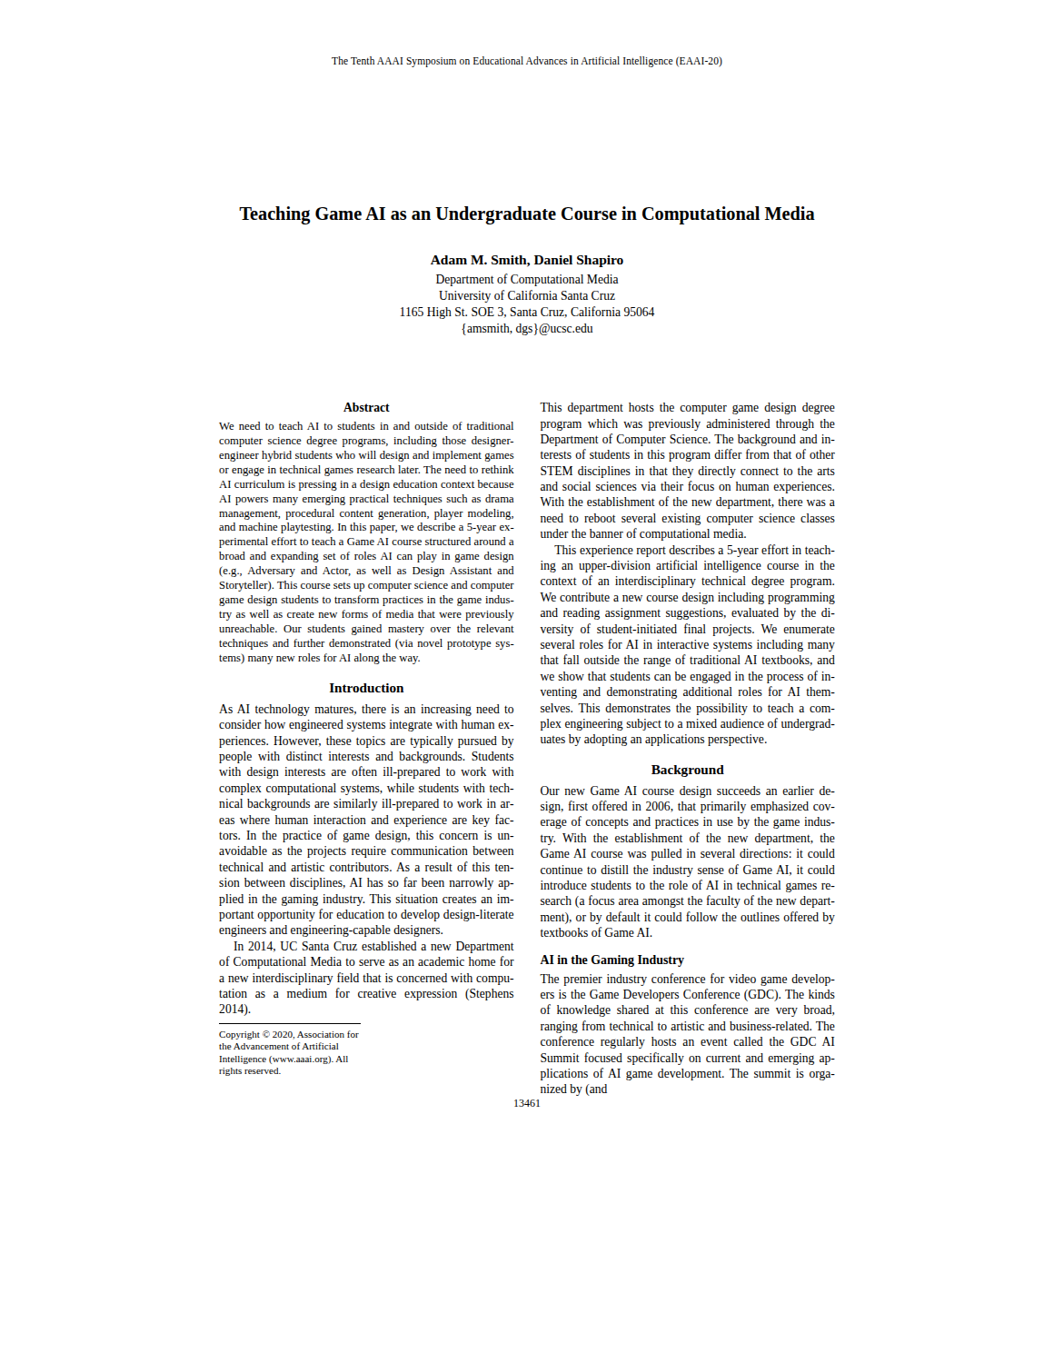The Tenth AAAI Symposium on Educational Advances in Artificial Intelligence (EAAI-20)
Teaching Game AI as an Undergraduate Course in Computational Media
Adam M. Smith, Daniel Shapiro
Department of Computational Media
University of California Santa Cruz
1165 High St. SOE 3, Santa Cruz, California 95064
{amsmith, dgs}@ucsc.edu
Abstract
We need to teach AI to students in and outside of traditional computer science degree programs, including those designer-engineer hybrid students who will design and implement games or engage in technical games research later. The need to rethink AI curriculum is pressing in a design education context because AI powers many emerging practical techniques such as drama management, procedural content generation, player modeling, and machine playtesting. In this paper, we describe a 5-year experimental effort to teach a Game AI course structured around a broad and expanding set of roles AI can play in game design (e.g., Adversary and Actor, as well as Design Assistant and Storyteller). This course sets up computer science and computer game design students to transform practices in the game industry as well as create new forms of media that were previously unreachable. Our students gained mastery over the relevant techniques and further demonstrated (via novel prototype systems) many new roles for AI along the way.
Introduction
As AI technology matures, there is an increasing need to consider how engineered systems integrate with human experiences. However, these topics are typically pursued by people with distinct interests and backgrounds. Students with design interests are often ill-prepared to work with complex computational systems, while students with technical backgrounds are similarly ill-prepared to work in areas where human interaction and experience are key factors. In the practice of game design, this concern is unavoidable as the projects require communication between technical and artistic contributors. As a result of this tension between disciplines, AI has so far been narrowly applied in the gaming industry. This situation creates an important opportunity for education to develop design-literate engineers and engineering-capable designers.
In 2014, UC Santa Cruz established a new Department of Computational Media to serve as an academic home for a new interdisciplinary field that is concerned with computation as a medium for creative expression (Stephens 2014).
Copyright © 2020, Association for the Advancement of Artificial Intelligence (www.aaai.org). All rights reserved.
This department hosts the computer game design degree program which was previously administered through the Department of Computer Science. The background and interests of students in this program differ from that of other STEM disciplines in that they directly connect to the arts and social sciences via their focus on human experiences. With the establishment of the new department, there was a need to reboot several existing computer science classes under the banner of computational media.
This experience report describes a 5-year effort in teaching an upper-division artificial intelligence course in the context of an interdisciplinary technical degree program. We contribute a new course design including programming and reading assignment suggestions, evaluated by the diversity of student-initiated final projects. We enumerate several roles for AI in interactive systems including many that fall outside the range of traditional AI textbooks, and we show that students can be engaged in the process of inventing and demonstrating additional roles for AI themselves. This demonstrates the possibility to teach a complex engineering subject to a mixed audience of undergraduates by adopting an applications perspective.
Background
Our new Game AI course design succeeds an earlier design, first offered in 2006, that primarily emphasized coverage of concepts and practices in use by the game industry. With the establishment of the new department, the Game AI course was pulled in several directions: it could continue to distill the industry sense of Game AI, it could introduce students to the role of AI in technical games research (a focus area amongst the faculty of the new department), or by default it could follow the outlines offered by textbooks of Game AI.
AI in the Gaming Industry
The premier industry conference for video game developers is the Game Developers Conference (GDC). The kinds of knowledge shared at this conference are very broad, ranging from technical to artistic and business-related. The conference regularly hosts an event called the GDC AI Summit focused specifically on current and emerging applications of AI game development. The summit is organized by (and
13461